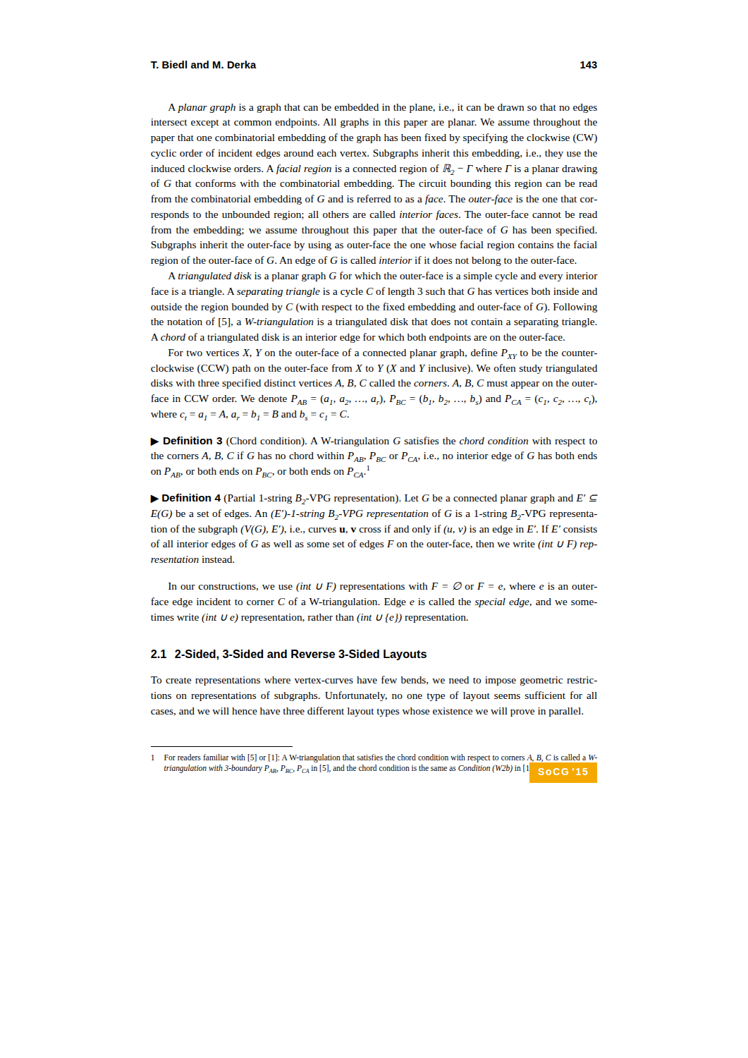T. Biedl and M. Derka 143
A planar graph is a graph that can be embedded in the plane, i.e., it can be drawn so that no edges intersect except at common endpoints. All graphs in this paper are planar. We assume throughout the paper that one combinatorial embedding of the graph has been fixed by specifying the clockwise (CW) cyclic order of incident edges around each vertex. Subgraphs inherit this embedding, i.e., they use the induced clockwise orders. A facial region is a connected region of ℝ2 − Γ where Γ is a planar drawing of G that conforms with the combinatorial embedding. The circuit bounding this region can be read from the combinatorial embedding of G and is referred to as a face. The outer-face is the one that corresponds to the unbounded region; all others are called interior faces. The outer-face cannot be read from the embedding; we assume throughout this paper that the outer-face of G has been specified. Subgraphs inherit the outer-face by using as outer-face the one whose facial region contains the facial region of the outer-face of G. An edge of G is called interior if it does not belong to the outer-face.
A triangulated disk is a planar graph G for which the outer-face is a simple cycle and every interior face is a triangle. A separating triangle is a cycle C of length 3 such that G has vertices both inside and outside the region bounded by C (with respect to the fixed embedding and outer-face of G). Following the notation of [5], a W-triangulation is a triangulated disk that does not contain a separating triangle. A chord of a triangulated disk is an interior edge for which both endpoints are on the outer-face.
For two vertices X, Y on the outer-face of a connected planar graph, define PXY to be the counter-clockwise (CCW) path on the outer-face from X to Y (X and Y inclusive). We often study triangulated disks with three specified distinct vertices A, B, C called the corners. A, B, C must appear on the outer-face in CCW order. We denote PAB = (a1, a2, …, ar), PBC = (b1, b2, …, bs) and PCA = (c1, c2, …, ct), where ct = a1 = A, ar = b1 = B and bs = c1 = C.
▶ Definition 3 (Chord condition). A W-triangulation G satisfies the chord condition with respect to the corners A, B, C if G has no chord within PAB, PBC or PCA, i.e., no interior edge of G has both ends on PAB, or both ends on PBC, or both ends on PCA.1
▶ Definition 4 (Partial 1-string B2-VPG representation). Let G be a connected planar graph and E′ ⊆ E(G) be a set of edges. An (E′)-1-string B2-VPG representation of G is a 1-string B2-VPG representation of the subgraph (V(G), E′), i.e., curves u, v cross if and only if (u, v) is an edge in E′. If E′ consists of all interior edges of G as well as some set of edges F on the outer-face, then we write (int ∪ F) representation instead.
In our constructions, we use (int ∪ F) representations with F = ∅ or F = e, where e is an outer-face edge incident to corner C of a W-triangulation. Edge e is called the special edge, and we sometimes write (int ∪ e) representation, rather than (int ∪ {e}) representation.
2.12-Sided, 3-Sided and Reverse 3-Sided Layouts
To create representations where vertex-curves have few bends, we need to impose geometric restrictions on representations of subgraphs. Unfortunately, no one type of layout seems sufficient for all cases, and we will hence have three different layout types whose existence we will prove in parallel.
1
For readers familiar with [5] or [1]: A W-triangulation that satisfies the chord condition with respect to corners A, B, C is called a W-triangulation with 3-boundary PAB, PBC, PCA in [5], and the chord condition is the same as Condition (W2b) in [1].
SoCG '15